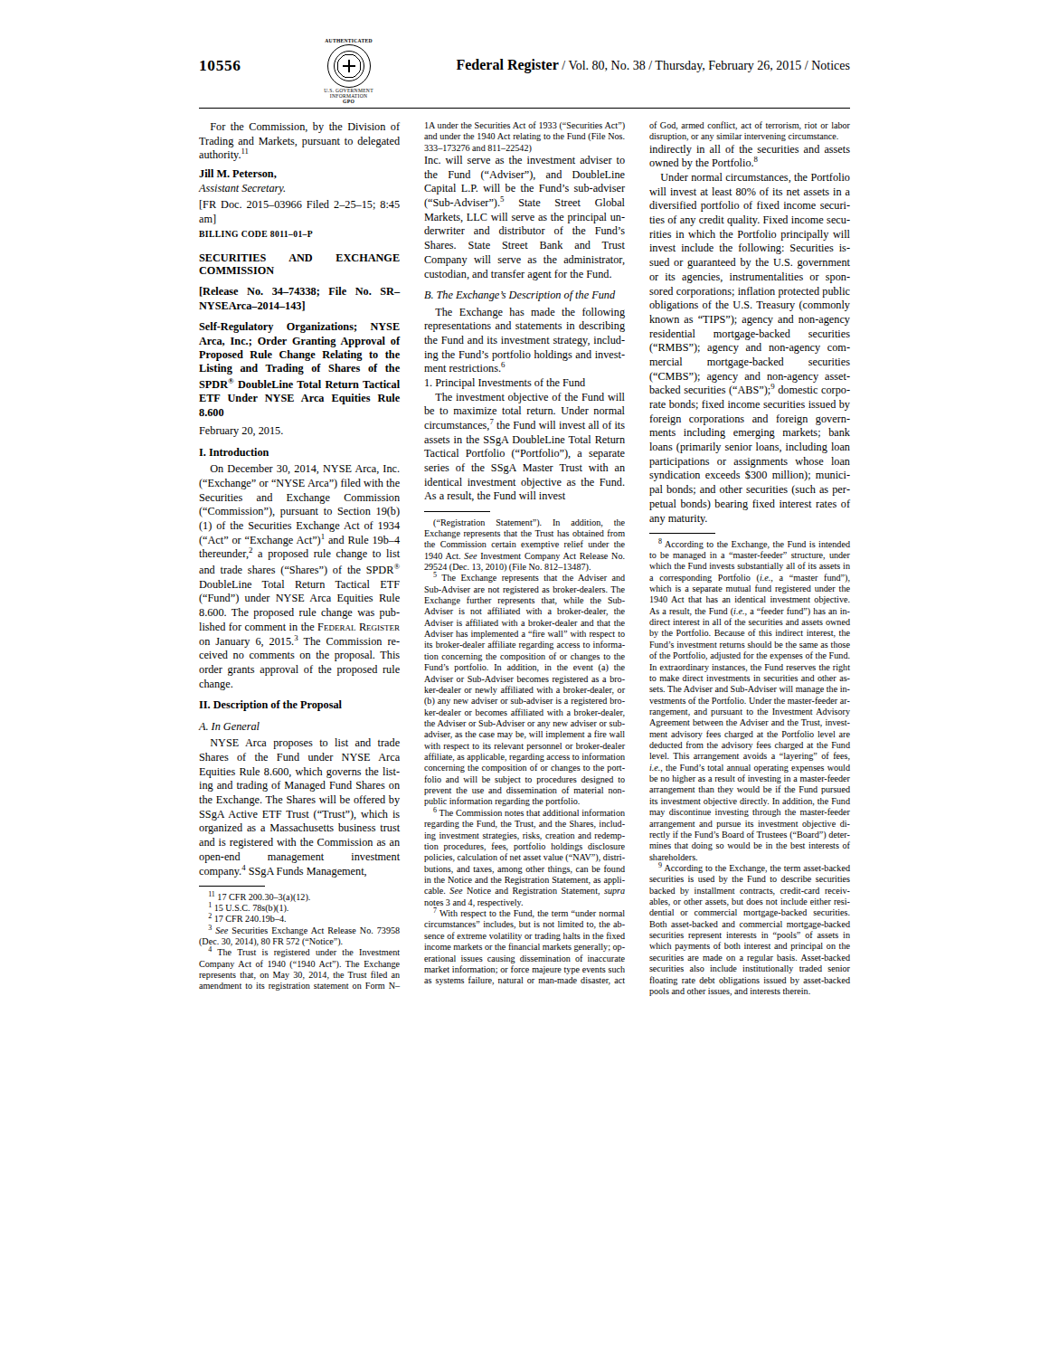10556
AUTHENTICATED
U.S. GOVERNMENT
INFORMATION
GPO
Federal Register / Vol. 80, No. 38 / Thursday, February 26, 2015 / Notices
For the Commission, by the Division of Trading and Markets, pursuant to delegated authority.11
Jill M. Peterson,
Assistant Secretary.
[FR Doc. 2015–03966 Filed 2–25–15; 8:45 am]
BILLING CODE 8011–01–P
SECURITIES AND EXCHANGE COMMISSION
[Release No. 34–74338; File No. SR–NYSEArca–2014–143]
Self-Regulatory Organizations; NYSE Arca, Inc.; Order Granting Approval of Proposed Rule Change Relating to the Listing and Trading of Shares of the SPDR® DoubleLine Total Return Tactical ETF Under NYSE Arca Equities Rule 8.600
February 20, 2015.
I. Introduction
On December 30, 2014, NYSE Arca, Inc. (“Exchange” or “NYSE Arca”) filed with the Securities and Exchange Commission (“Commission”), pursuant to Section 19(b)(1) of the Securities Exchange Act of 1934 (“Act” or “Exchange Act”)1 and Rule 19b–4 thereunder,2 a proposed rule change to list and trade shares (“Shares”) of the SPDR® DoubleLine Total Return Tactical ETF (“Fund”) under NYSE Arca Equities Rule 8.600. The proposed rule change was published for comment in the Federal Register on January 6, 2015.3 The Commission received no comments on the proposal. This order grants approval of the proposed rule change.
II. Description of the Proposal
A. In General
NYSE Arca proposes to list and trade Shares of the Fund under NYSE Arca Equities Rule 8.600, which governs the listing and trading of Managed Fund Shares on the Exchange. The Shares will be offered by SSgA Active ETF Trust (“Trust”), which is organized as a Massachusetts business trust and is registered with the Commission as an open-end management investment company.4 SSgA Funds Management,
11 17 CFR 200.30–3(a)(12).
1 15 U.S.C. 78s(b)(1).
2 17 CFR 240.19b–4.
3 See Securities Exchange Act Release No. 73958 (Dec. 30, 2014), 80 FR 572 (“Notice”).
4 The Trust is registered under the Investment Company Act of 1940 (“1940 Act”). The Exchange represents that, on May 30, 2014, the Trust filed an amendment to its registration statement on Form N–1A under the Securities Act of 1933 (“Securities Act”) and under the 1940 Act relating to the Fund (File Nos. 333–173276 and 811–22542)
Inc. will serve as the investment adviser to the Fund (“Adviser”), and DoubleLine Capital L.P. will be the Fund’s sub-adviser (“Sub-Adviser”).5 State Street Global Markets, LLC will serve as the principal underwriter and distributor of the Fund’s Shares. State Street Bank and Trust Company will serve as the administrator, custodian, and transfer agent for the Fund.
B. The Exchange’s Description of the Fund
The Exchange has made the following representations and statements in describing the Fund and its investment strategy, including the Fund’s portfolio holdings and investment restrictions.6
1. Principal Investments of the Fund
The investment objective of the Fund will be to maximize total return. Under normal circumstances,7 the Fund will invest all of its assets in the SSgA DoubleLine Total Return Tactical Portfolio (“Portfolio”), a separate series of the SSgA Master Trust with an identical investment objective as the Fund. As a result, the Fund will invest
(“Registration Statement”). In addition, the Exchange represents that the Trust has obtained from the Commission certain exemptive relief under the 1940 Act. See Investment Company Act Release No. 29524 (Dec. 13, 2010) (File No. 812–13487).
5 The Exchange represents that the Adviser and Sub-Adviser are not registered as broker-dealers. The Exchange further represents that, while the Sub-Adviser is not affiliated with a broker-dealer, the Adviser is affiliated with a broker-dealer and that the Adviser has implemented a “fire wall” with respect to its broker-dealer affiliate regarding access to information concerning the composition of or changes to the Fund’s portfolio. In addition, in the event (a) the Adviser or Sub-Adviser becomes registered as a broker-dealer or newly affiliated with a broker-dealer, or (b) any new adviser or sub-adviser is a registered broker-dealer or becomes affiliated with a broker-dealer, the Adviser or Sub-Adviser or any new adviser or sub-adviser, as the case may be, will implement a fire wall with respect to its relevant personnel or broker-dealer affiliate, as applicable, regarding access to information concerning the composition of or changes to the portfolio and will be subject to procedures designed to prevent the use and dissemination of material non-public information regarding the portfolio.
6 The Commission notes that additional information regarding the Fund, the Trust, and the Shares, including investment strategies, risks, creation and redemption procedures, fees, portfolio holdings disclosure policies, calculation of net asset value (“NAV”), distributions, and taxes, among other things, can be found in the Notice and the Registration Statement, as applicable. See Notice and Registration Statement, supra notes 3 and 4, respectively.
7 With respect to the Fund, the term “under normal circumstances” includes, but is not limited to, the absence of extreme volatility or trading halts in the fixed income markets or the financial markets generally; operational issues causing dissemination of inaccurate market information; or force majeure type events such as systems failure, natural or man-made disaster, act of God, armed conflict, act of terrorism, riot or labor disruption, or any similar intervening circumstance.
indirectly in all of the securities and assets owned by the Portfolio.8
Under normal circumstances, the Portfolio will invest at least 80% of its net assets in a diversified portfolio of fixed income securities of any credit quality. Fixed income securities in which the Portfolio principally will invest include the following: Securities issued or guaranteed by the U.S. government or its agencies, instrumentalities or sponsored corporations; inflation protected public obligations of the U.S. Treasury (commonly known as “TIPS”); agency and non-agency residential mortgage-backed securities (“RMBS”); agency and non-agency commercial mortgage-backed securities (“CMBS”); agency and non-agency asset-backed securities (“ABS”);9 domestic corporate bonds; fixed income securities issued by foreign corporations and foreign governments including emerging markets; bank loans (primarily senior loans, including loan participations or assignments whose loan syndication exceeds $300 million); municipal bonds; and other securities (such as perpetual bonds) bearing fixed interest rates of any maturity.
8 According to the Exchange, the Fund is intended to be managed in a “master-feeder” structure, under which the Fund invests substantially all of its assets in a corresponding Portfolio (i.e., a “master fund”), which is a separate mutual fund registered under the 1940 Act that has an identical investment objective. As a result, the Fund (i.e., a “feeder fund”) has an indirect interest in all of the securities and assets owned by the Portfolio. Because of this indirect interest, the Fund’s investment returns should be the same as those of the Portfolio, adjusted for the expenses of the Fund. In extraordinary instances, the Fund reserves the right to make direct investments in securities and other assets. The Adviser and Sub-Adviser will manage the investments of the Portfolio. Under the master-feeder arrangement, and pursuant to the Investment Advisory Agreement between the Adviser and the Trust, investment advisory fees charged at the Portfolio level are deducted from the advisory fees charged at the Fund level. This arrangement avoids a “layering” of fees, i.e., the Fund’s total annual operating expenses would be no higher as a result of investing in a master-feeder arrangement than they would be if the Fund pursued its investment objective directly. In addition, the Fund may discontinue investing through the master-feeder arrangement and pursue its investment objective directly if the Fund’s Board of Trustees (“Board”) determines that doing so would be in the best interests of shareholders.
9 According to the Exchange, the term asset-backed securities is used by the Fund to describe securities backed by installment contracts, credit-card receivables, or other assets, but does not include either residential or commercial mortgage-backed securities. Both asset-backed and commercial mortgage-backed securities represent interests in “pools” of assets in which payments of both interest and principal on the securities are made on a regular basis. Asset-backed securities also include institutionally traded senior floating rate debt obligations issued by asset-backed pools and other issues, and interests therein.